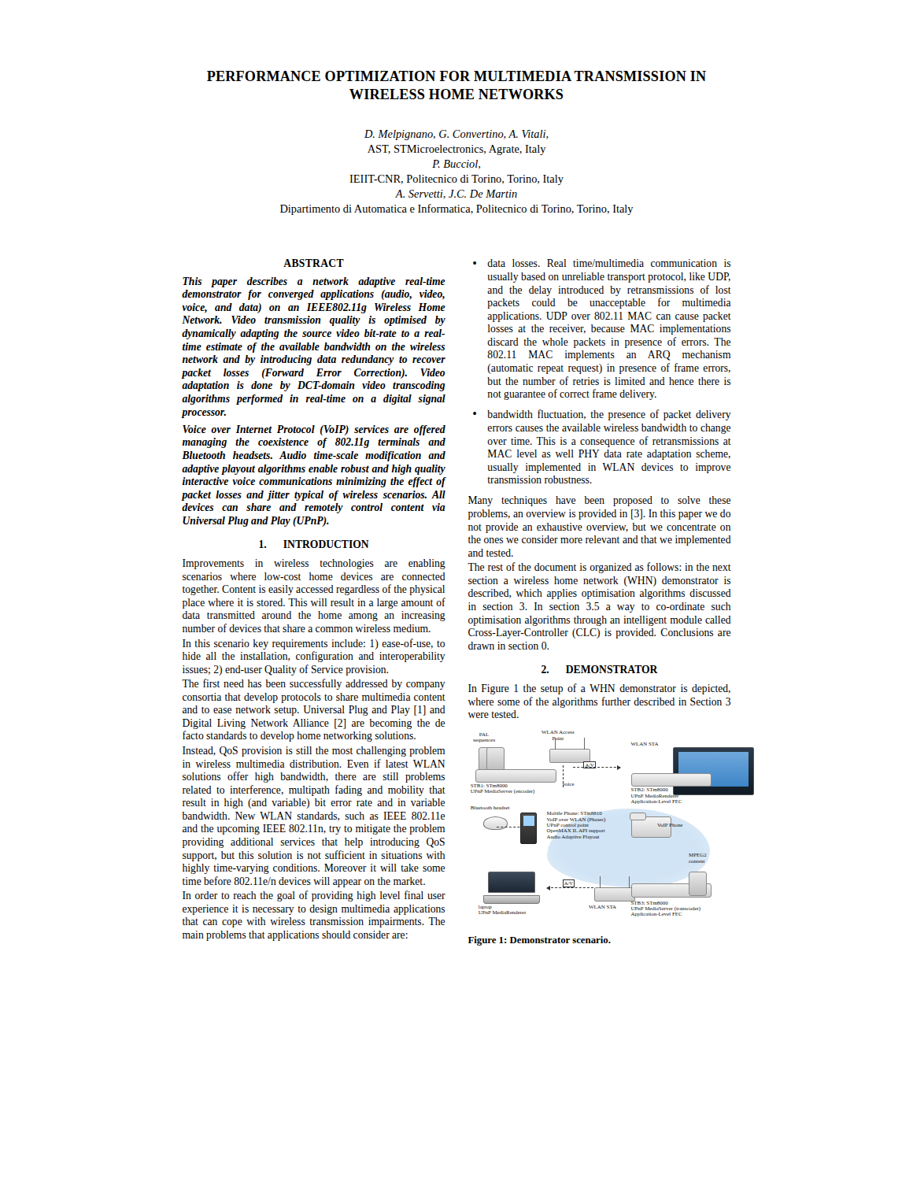PERFORMANCE OPTIMIZATION FOR MULTIMEDIA TRANSMISSION IN
WIRELESS HOME NETWORKS
D. Melpignano, G. Convertino, A. Vitali,
AST, STMicroelectronics, Agrate, Italy
P. Bucciol,
IEIIT-CNR, Politecnico di Torino, Torino, Italy
A. Servetti, J.C. De Martin
Dipartimento di Automatica e Informatica, Politecnico di Torino, Torino, Italy
ABSTRACT
This paper describes a network adaptive real-time demonstrator for converged applications (audio, video, voice, and data) on an IEEE802.11g Wireless Home Network. Video transmission quality is optimised by dynamically adapting the source video bit-rate to a real-time estimate of the available bandwidth on the wireless network and by introducing data redundancy to recover packet losses (Forward Error Correction). Video adaptation is done by DCT-domain video transcoding algorithms performed in real-time on a digital signal processor.
Voice over Internet Protocol (VoIP) services are offered managing the coexistence of 802.11g terminals and Bluetooth headsets. Audio time-scale modification and adaptive playout algorithms enable robust and high quality interactive voice communications minimizing the effect of packet losses and jitter typical of wireless scenarios. All devices can share and remotely control content via Universal Plug and Play (UPnP).
1. INTRODUCTION
Improvements in wireless technologies are enabling scenarios where low-cost home devices are connected together. Content is easily accessed regardless of the physical place where it is stored. This will result in a large amount of data transmitted around the home among an increasing number of devices that share a common wireless medium.
In this scenario key requirements include: 1) ease-of-use, to hide all the installation, configuration and interoperability issues; 2) end-user Quality of Service provision.
The first need has been successfully addressed by company consortia that develop protocols to share multimedia content and to ease network setup. Universal Plug and Play [1] and Digital Living Network Alliance [2] are becoming the de facto standards to develop home networking solutions.
Instead, QoS provision is still the most challenging problem in wireless multimedia distribution. Even if latest WLAN solutions offer high bandwidth, there are still problems related to interference, multipath fading and mobility that result in high (and variable) bit error rate and in variable bandwidth. New WLAN standards, such as IEEE 802.11e and the upcoming IEEE 802.11n, try to mitigate the problem providing additional services that help introducing QoS support, but this solution is not sufficient in situations with highly time-varying conditions. Moreover it will take some time before 802.11e/n devices will appear on the market.
In order to reach the goal of providing high level final user experience it is necessary to design multimedia applications that can cope with wireless transmission impairments. The main problems that applications should consider are:
data losses. Real time/multimedia communication is usually based on unreliable transport protocol, like UDP, and the delay introduced by retransmissions of lost packets could be unacceptable for multimedia applications. UDP over 802.11 MAC can cause packet losses at the receiver, because MAC implementations discard the whole packets in presence of errors. The 802.11 MAC implements an ARQ mechanism (automatic repeat request) in presence of frame errors, but the number of retries is limited and hence there is not guarantee of correct frame delivery.
bandwidth fluctuation, the presence of packet delivery errors causes the available wireless bandwidth to change over time. This is a consequence of retransmissions at MAC level as well PHY data rate adaptation scheme, usually implemented in WLAN devices to improve transmission robustness.
Many techniques have been proposed to solve these problems, an overview is provided in [3]. In this paper we do not provide an exhaustive overview, but we concentrate on the ones we consider more relevant and that we implemented and tested.
The rest of the document is organized as follows: in the next section a wireless home network (WHN) demonstrator is described, which applies optimisation algorithms discussed in section 3. In section 3.5 a way to co-ordinate such optimisation algorithms through an intelligent module called Cross-Layer-Controller (CLC) is provided. Conclusions are drawn in section 0.
2. DEMONSTRATOR
In Figure 1 the setup of a WHN demonstrator is depicted, where some of the algorithms further described in Section 3 were tested.
PAL
sequences
WLAN Access
Point
WLAN STA
STB1: STm8000
UPnP MediaServer (encoder)
STB2: STm8000
UPnP MediaRenderer
Application-Level FEC
A/V
voice
Bluetooth headset
Mobile Phone: STm8810
VoIP over WLAN (Phaser)
UPnP control point
OpenMAX IL API support
Audio Adaptive Playout
VoIP Phone
MPEG2
content
laptop
UPnP MediaRenderer
A/V
WLAN STA
STB3: STm8000
UPnP MediaServer (transcoder)
Application-Level FEC
Figure 1: Demonstrator scenario.